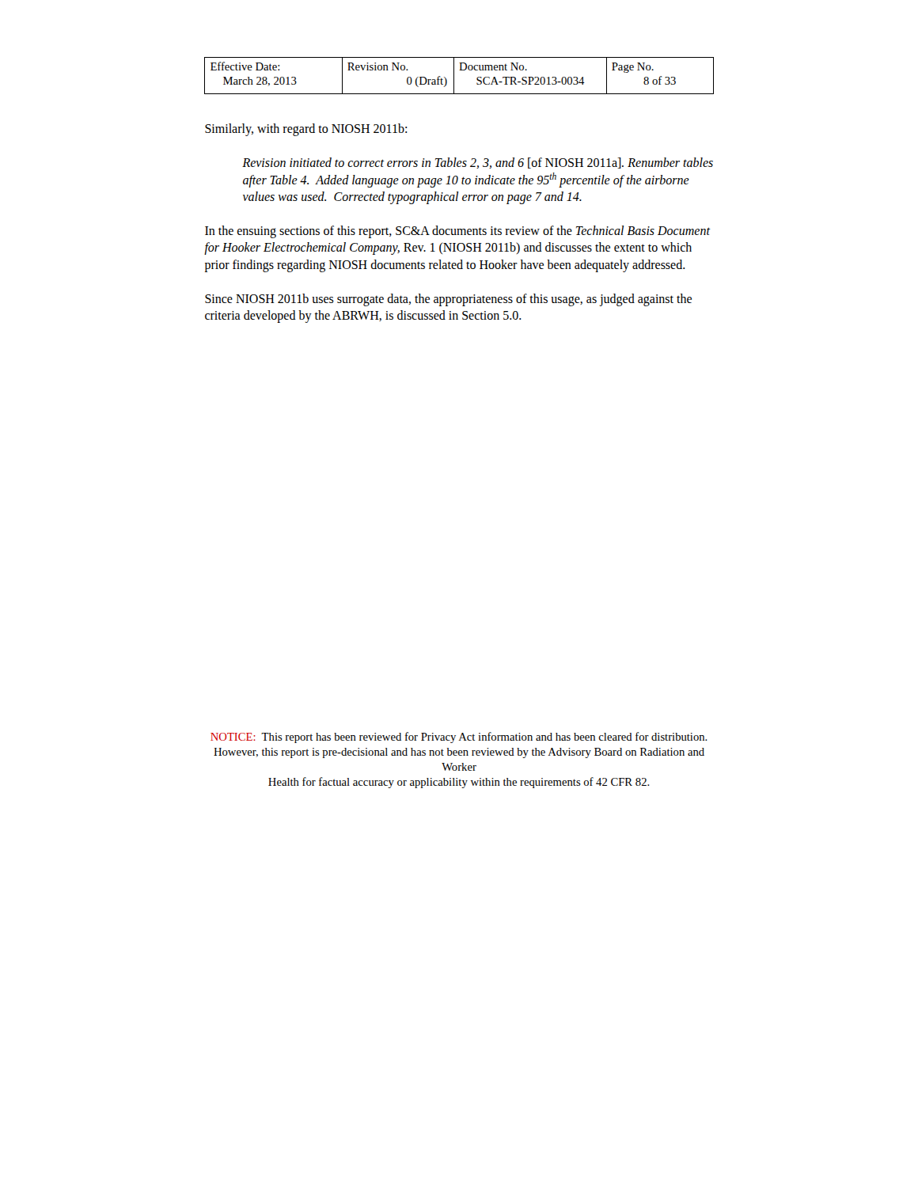| Effective Date: March 28, 2013 | Revision No. 0 (Draft) | Document No. SCA-TR-SP2013-0034 | Page No. 8 of 33 |
Similarly, with regard to NIOSH 2011b:
Revision initiated to correct errors in Tables 2, 3, and 6 [of NIOSH 2011a]. Renumber tables after Table 4. Added language on page 10 to indicate the 95th percentile of the airborne values was used. Corrected typographical error on page 7 and 14.
In the ensuing sections of this report, SC&A documents its review of the Technical Basis Document for Hooker Electrochemical Company, Rev. 1 (NIOSH 2011b) and discusses the extent to which prior findings regarding NIOSH documents related to Hooker have been adequately addressed.
Since NIOSH 2011b uses surrogate data, the appropriateness of this usage, as judged against the criteria developed by the ABRWH, is discussed in Section 5.0.
NOTICE: This report has been reviewed for Privacy Act information and has been cleared for distribution.
However, this report is pre-decisional and has not been reviewed by the Advisory Board on Radiation and Worker
Health for factual accuracy or applicability within the requirements of 42 CFR 82.